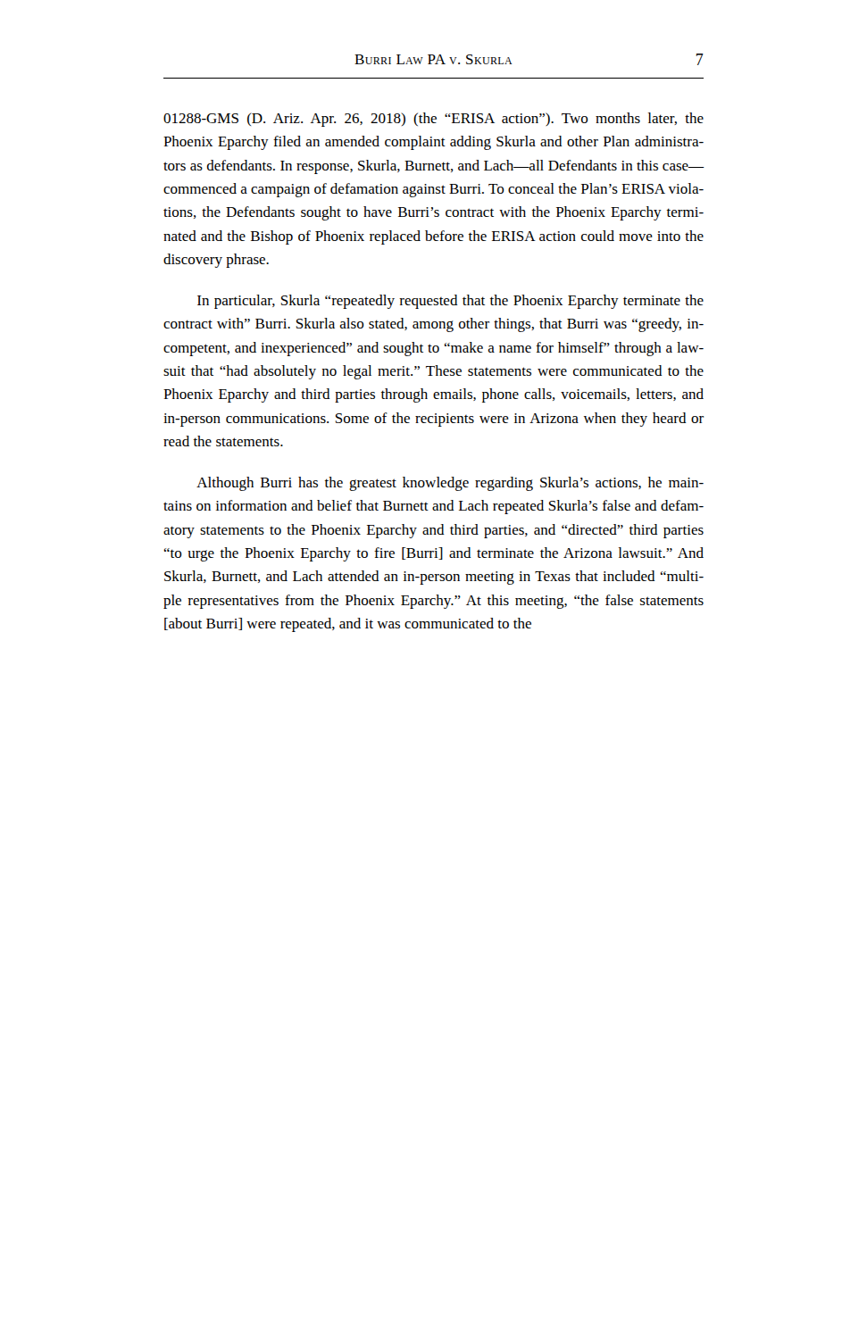Burri Law PA v. Skurla 7
01288-GMS (D. Ariz. Apr. 26, 2018) (the “ERISA action”). Two months later, the Phoenix Eparchy filed an amended complaint adding Skurla and other Plan administrators as defendants. In response, Skurla, Burnett, and Lach—all Defendants in this case—commenced a campaign of defamation against Burri. To conceal the Plan’s ERISA violations, the Defendants sought to have Burri’s contract with the Phoenix Eparchy terminated and the Bishop of Phoenix replaced before the ERISA action could move into the discovery phrase.
In particular, Skurla “repeatedly requested that the Phoenix Eparchy terminate the contract with” Burri. Skurla also stated, among other things, that Burri was “greedy, incompetent, and inexperienced” and sought to “make a name for himself” through a lawsuit that “had absolutely no legal merit.” These statements were communicated to the Phoenix Eparchy and third parties through emails, phone calls, voicemails, letters, and in-person communications. Some of the recipients were in Arizona when they heard or read the statements.
Although Burri has the greatest knowledge regarding Skurla’s actions, he maintains on information and belief that Burnett and Lach repeated Skurla’s false and defamatory statements to the Phoenix Eparchy and third parties, and “directed” third parties “to urge the Phoenix Eparchy to fire [Burri] and terminate the Arizona lawsuit.” And Skurla, Burnett, and Lach attended an in-person meeting in Texas that included “multiple representatives from the Phoenix Eparchy.” At this meeting, “the false statements [about Burri] were repeated, and it was communicated to the